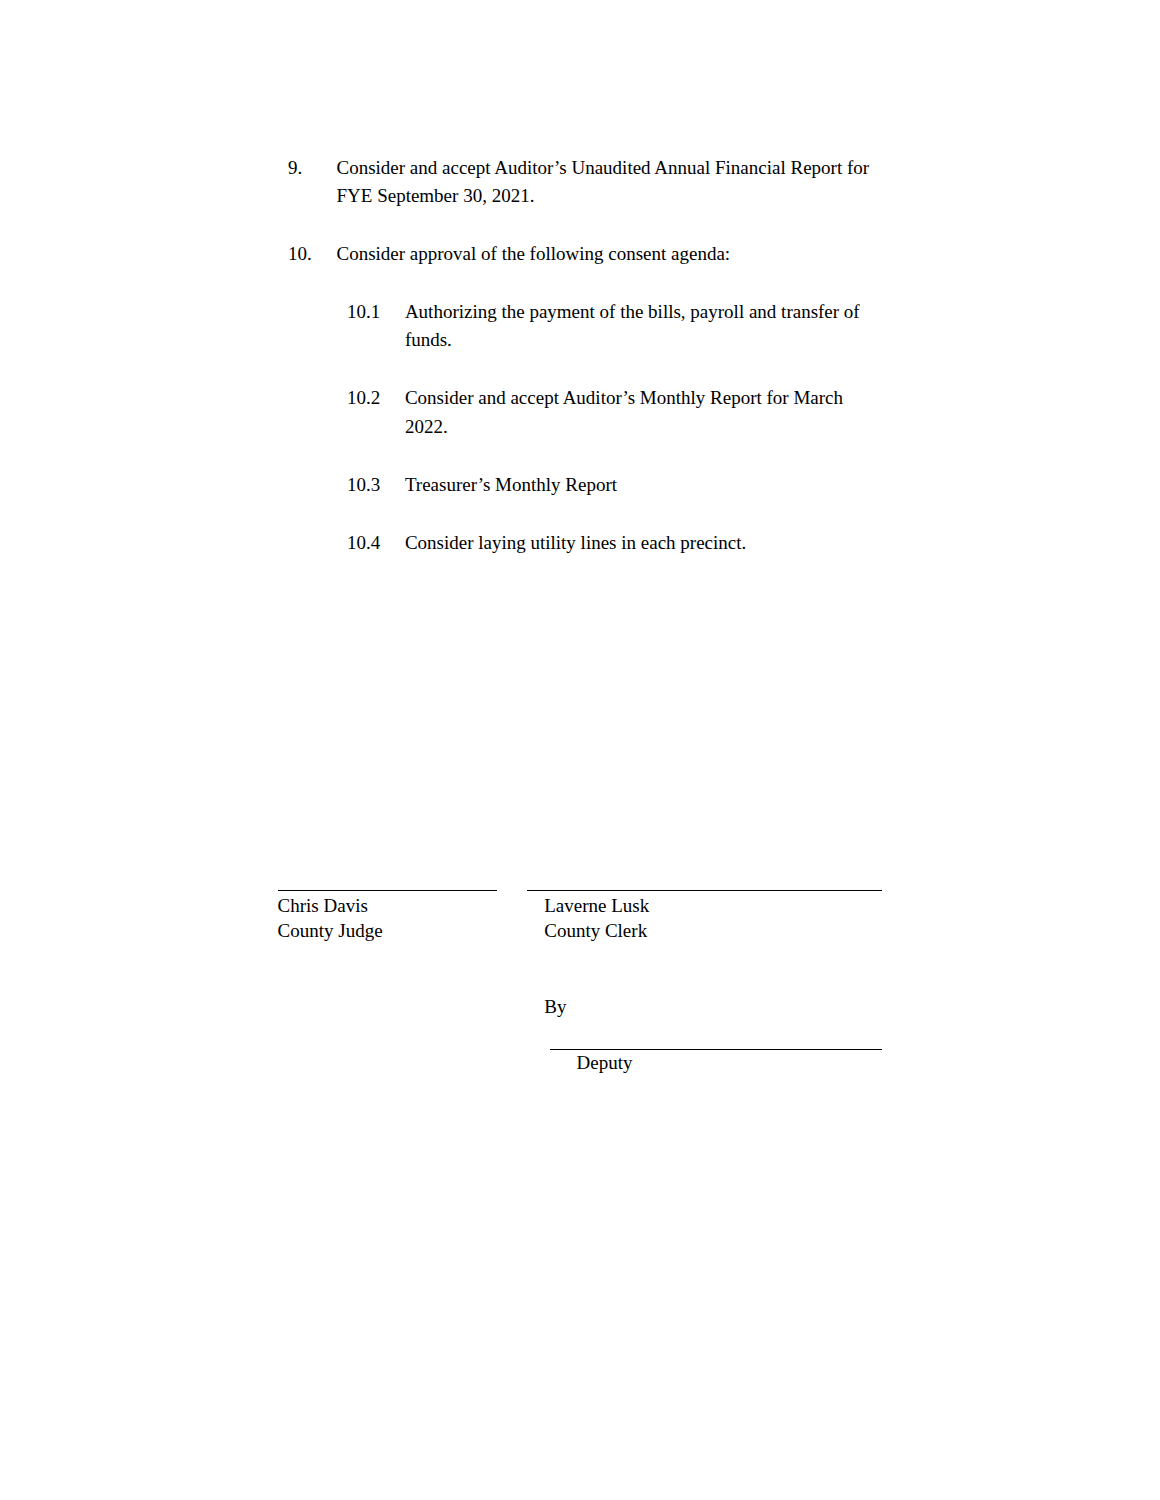9. Consider and accept Auditor’s Unaudited Annual Financial Report for FYE September 30, 2021.
10. Consider approval of the following consent agenda:
10.1 Authorizing the payment of the bills, payroll and transfer of funds.
10.2 Consider and accept Auditor’s Monthly Report for March 2022.
10.3 Treasurer’s Monthly Report
10.4 Consider laying utility lines in each precinct.
Chris Davis
County Judge
Laverne Lusk
County Clerk
By
Deputy